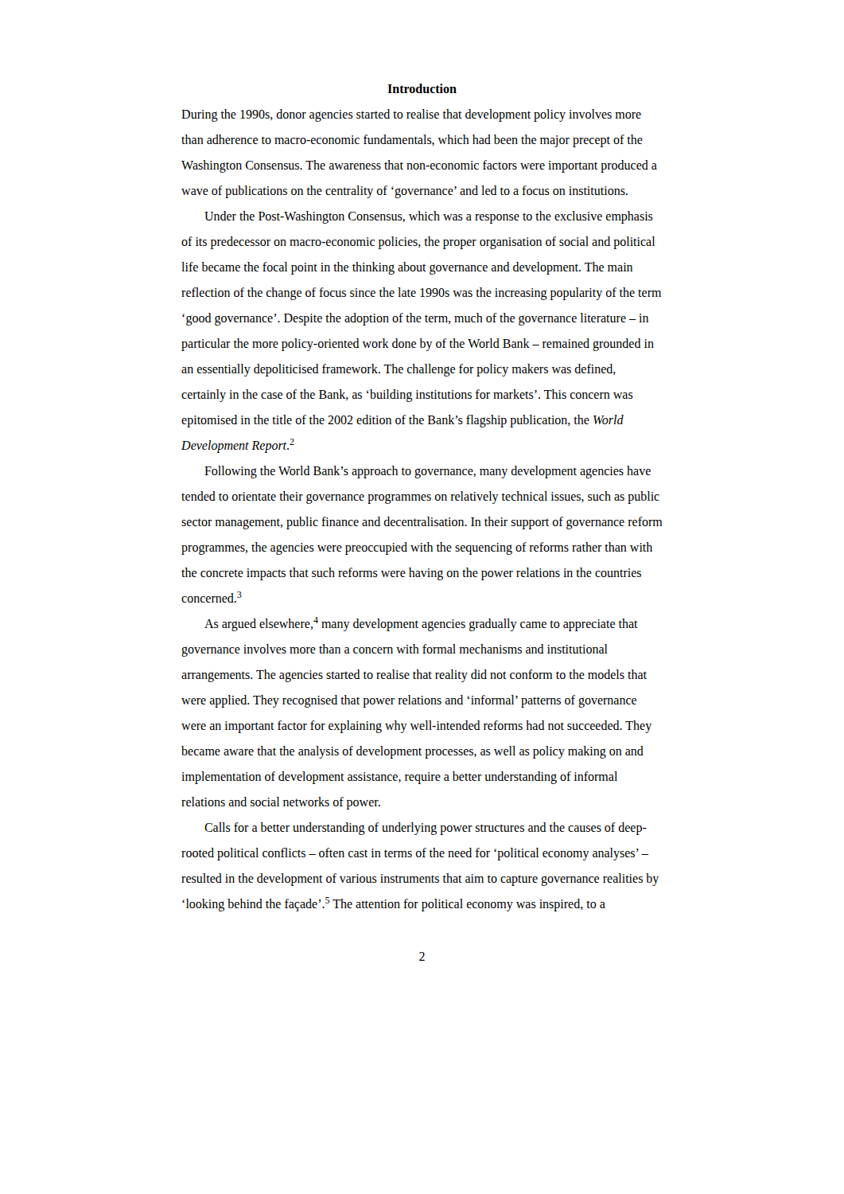Introduction
During the 1990s, donor agencies started to realise that development policy involves more than adherence to macro-economic fundamentals, which had been the major precept of the Washington Consensus. The awareness that non-economic factors were important produced a wave of publications on the centrality of ‘governance’ and led to a focus on institutions.
Under the Post-Washington Consensus, which was a response to the exclusive emphasis of its predecessor on macro-economic policies, the proper organisation of social and political life became the focal point in the thinking about governance and development. The main reflection of the change of focus since the late 1990s was the increasing popularity of the term ‘good governance’. Despite the adoption of the term, much of the governance literature – in particular the more policy-oriented work done by of the World Bank – remained grounded in an essentially depoliticised framework. The challenge for policy makers was defined, certainly in the case of the Bank, as ‘building institutions for markets’. This concern was epitomised in the title of the 2002 edition of the Bank’s flagship publication, the World Development Report.2
Following the World Bank’s approach to governance, many development agencies have tended to orientate their governance programmes on relatively technical issues, such as public sector management, public finance and decentralisation. In their support of governance reform programmes, the agencies were preoccupied with the sequencing of reforms rather than with the concrete impacts that such reforms were having on the power relations in the countries concerned.3
As argued elsewhere,4 many development agencies gradually came to appreciate that governance involves more than a concern with formal mechanisms and institutional arrangements. The agencies started to realise that reality did not conform to the models that were applied. They recognised that power relations and ‘informal’ patterns of governance were an important factor for explaining why well-intended reforms had not succeeded. They became aware that the analysis of development processes, as well as policy making on and implementation of development assistance, require a better understanding of informal relations and social networks of power.
Calls for a better understanding of underlying power structures and the causes of deep-rooted political conflicts – often cast in terms of the need for ‘political economy analyses’ – resulted in the development of various instruments that aim to capture governance realities by ‘looking behind the façade’.5 The attention for political economy was inspired, to a
2